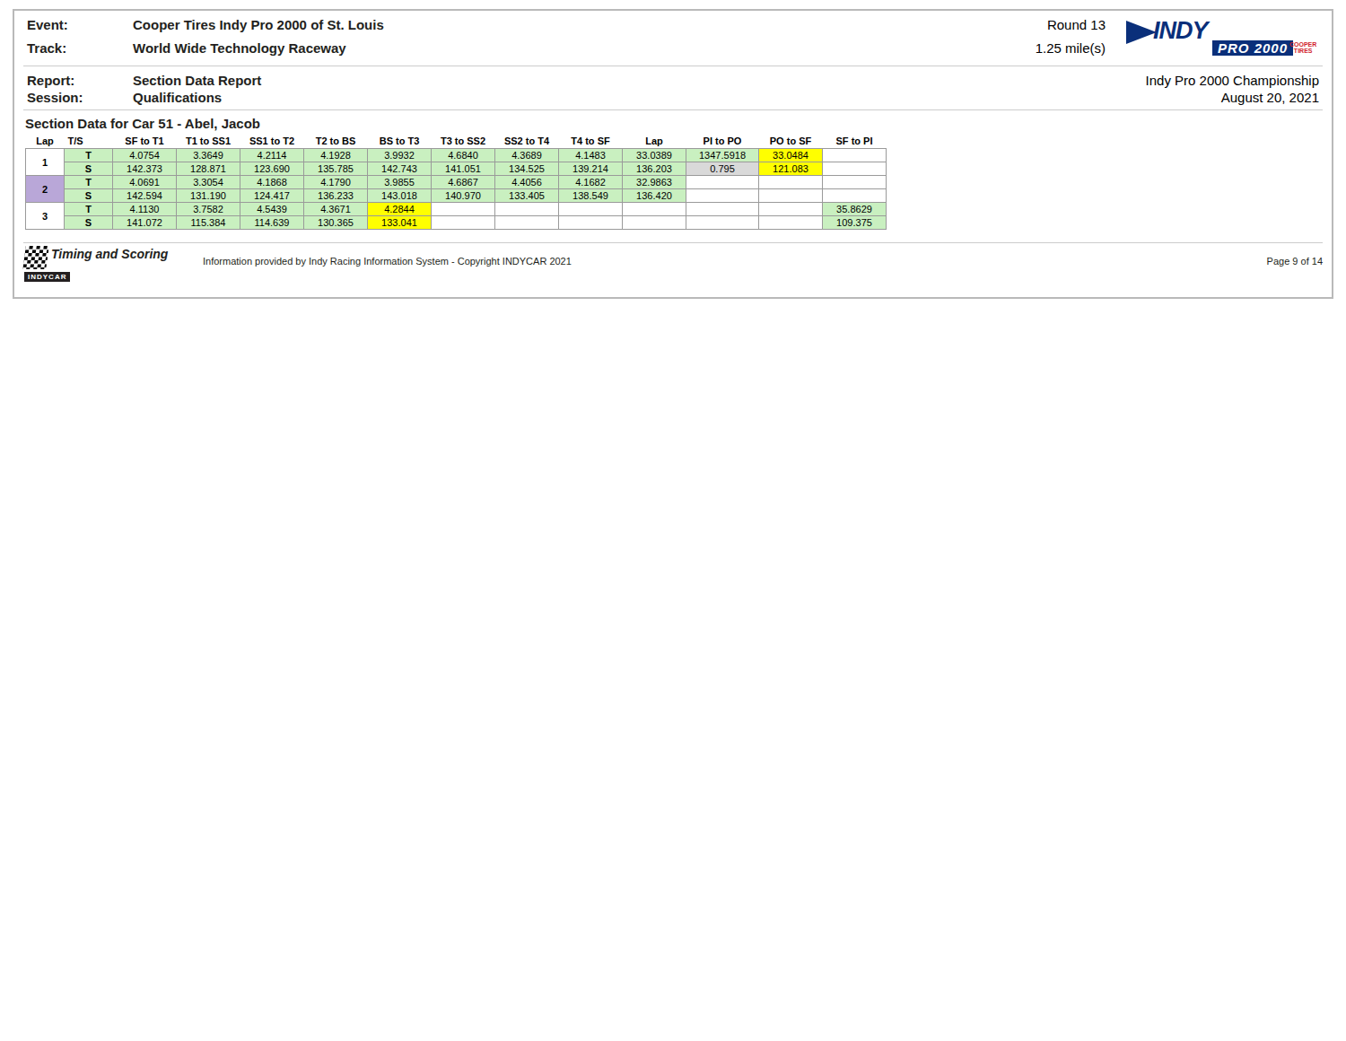| Event: | Cooper Tires Indy Pro 2000 of St. Louis | Round 13 | INDY PRO 2000 COOPER TIRES |
| Track: | World Wide Technology Raceway | 1.25 mile(s) |
| Report: | Section Data Report | Indy Pro 2000 Championship |
| Session: | Qualifications | August 20, 2021 |
Section Data for Car 51 - Abel, Jacob
| Lap | T/S | SF to T1 | T1 to SS1 | SS1 to T2 | T2 to BS | BS to T3 | T3 to SS2 | SS2 to T4 | T4 to SF | Lap | PI to PO | PO to SF | SF to PI |
| --- | --- | --- | --- | --- | --- | --- | --- | --- | --- | --- | --- | --- | --- |
| 1 | T | 4.0754 | 3.3649 | 4.2114 | 4.1928 | 3.9932 | 4.6840 | 4.3689 | 4.1483 | 33.0389 | 1347.5918 | 33.0484 | |
| S | 142.373 | 128.871 | 123.690 | 135.785 | 142.743 | 141.051 | 134.525 | 139.214 | 136.203 | 0.795 | 121.083 | |
| 2 | T | 4.0691 | 3.3054 | 4.1868 | 4.1790 | 3.9855 | 4.6867 | 4.4056 | 4.1682 | 32.9863 | | | |
| S | 142.594 | 131.190 | 124.417 | 136.233 | 143.018 | 140.970 | 133.405 | 138.549 | 136.420 | | | |
| 3 | T | 4.1130 | 3.7582 | 4.5439 | 4.3671 | 4.2844 | | | | | | | 35.8629 |
| S | 141.072 | 115.384 | 114.639 | 130.365 | 133.041 | | | | | | | 109.375 |
Timing and Scoring
INDYCAR
Information provided by Indy Racing Information System - Copyright INDYCAR 2021
Page 9 of 14